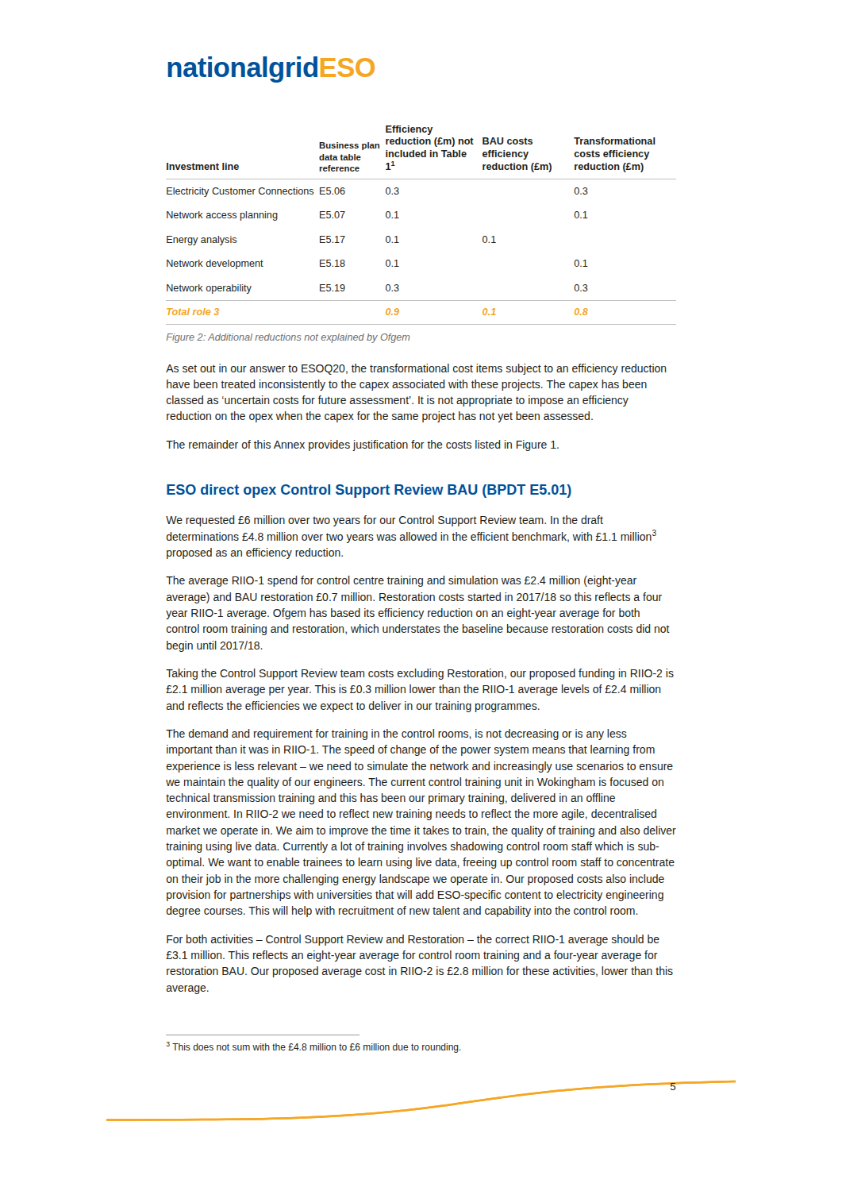national grid ESO
| Investment line | Business plan data table reference | Efficiency reduction (£m) not included in Table 1 1 | BAU costs efficiency reduction (£m) | Transformational costs efficiency reduction (£m) |
| --- | --- | --- | --- | --- |
| Electricity Customer Connections | E5.06 | 0.3 | | 0.3 |
| Network access planning | E5.07 | 0.1 | | 0.1 |
| Energy analysis | E5.17 | 0.1 | 0.1 | |
| Network development | E5.18 | 0.1 | | 0.1 |
| Network operability | E5.19 | 0.3 | | 0.3 |
| Total role 3 | | 0.9 | 0.1 | 0.8 |
Figure 2: Additional reductions not explained by Ofgem
As set out in our answer to ESOQ20, the transformational cost items subject to an efficiency reduction have been treated inconsistently to the capex associated with these projects. The capex has been classed as ‘uncertain costs for future assessment’. It is not appropriate to impose an efficiency reduction on the opex when the capex for the same project has not yet been assessed.
The remainder of this Annex provides justification for the costs listed in Figure 1.
ESO direct opex Control Support Review BAU (BPDT E5.01)
We requested £6 million over two years for our Control Support Review team. In the draft determinations £4.8 million over two years was allowed in the efficient benchmark, with £1.1 million3 proposed as an efficiency reduction.
The average RIIO-1 spend for control centre training and simulation was £2.4 million (eight-year average) and BAU restoration £0.7 million. Restoration costs started in 2017/18 so this reflects a four year RIIO-1 average. Ofgem has based its efficiency reduction on an eight-year average for both control room training and restoration, which understates the baseline because restoration costs did not begin until 2017/18.
Taking the Control Support Review team costs excluding Restoration, our proposed funding in RIIO-2 is £2.1 million average per year. This is £0.3 million lower than the RIIO-1 average levels of £2.4 million and reflects the efficiencies we expect to deliver in our training programmes.
The demand and requirement for training in the control rooms, is not decreasing or is any less important than it was in RIIO-1. The speed of change of the power system means that learning from experience is less relevant – we need to simulate the network and increasingly use scenarios to ensure we maintain the quality of our engineers. The current control training unit in Wokingham is focused on technical transmission training and this has been our primary training, delivered in an offline environment. In RIIO-2 we need to reflect new training needs to reflect the more agile, decentralised market we operate in. We aim to improve the time it takes to train, the quality of training and also deliver training using live data. Currently a lot of training involves shadowing control room staff which is sub-optimal. We want to enable trainees to learn using live data, freeing up control room staff to concentrate on their job in the more challenging energy landscape we operate in. Our proposed costs also include provision for partnerships with universities that will add ESO-specific content to electricity engineering degree courses. This will help with recruitment of new talent and capability into the control room.
For both activities – Control Support Review and Restoration – the correct RIIO-1 average should be £3.1 million. This reflects an eight-year average for control room training and a four-year average for restoration BAU. Our proposed average cost in RIIO-2 is £2.8 million for these activities, lower than this average.
3 This does not sum with the £4.8 million to £6 million due to rounding.
5